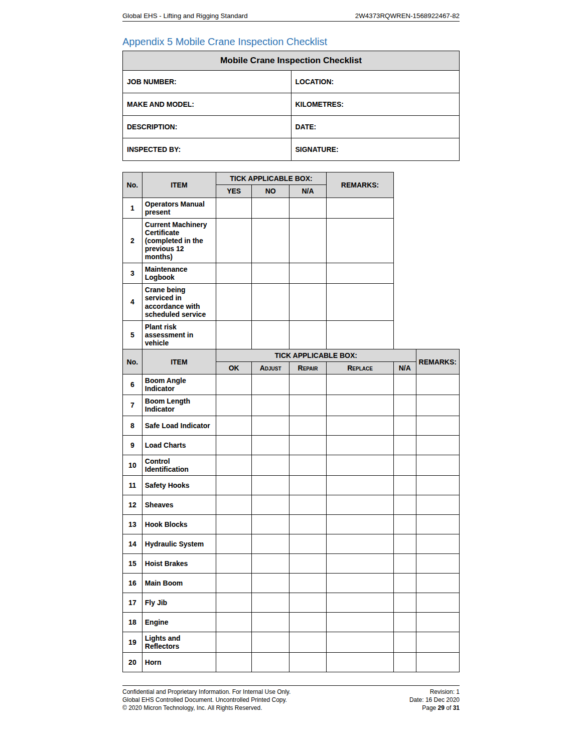Global EHS - Lifting and Rigging Standard
2W4373RQWREN-1568922467-82
Appendix 5 Mobile Crane Inspection Checklist
| Mobile Crane Inspection Checklist |
| JOB NUMBER: | LOCATION: |
| MAKE AND MODEL: | KILOMETRES: |
| DESCRIPTION: | DATE: |
| INSPECTED BY: | SIGNATURE: |
| No. | ITEM | TICK APPLICABLE BOX: | REMARKS: |
| --- | --- | --- | --- |
| YES | NO | N/A |
| 1 | Operators Manual present | | | | |
| 2 | Current Machinery Certificate (completed in the previous 12 months) | | | | |
| 3 | Maintenance Logbook | | | | |
| 4 | Crane being serviced in accordance with scheduled service | | | | |
| 5 | Plant risk assessment in vehicle | | | | |
| No. | ITEM | TICK APPLICABLE BOX: | REMARKS: |
| OK | Adjust | Repair | Replace | N/A |
| 6 | Boom Angle Indicator | | | | | | |
| 7 | Boom Length Indicator | | | | | | |
| 8 | Safe Load Indicator | | | | | | |
| 9 | Load Charts | | | | | | |
| 10 | Control Identification | | | | | | |
| 11 | Safety Hooks | | | | | | |
| 12 | Sheaves | | | | | | |
| 13 | Hook Blocks | | | | | | |
| 14 | Hydraulic System | | | | | | |
| 15 | Hoist Brakes | | | | | | |
| 16 | Main Boom | | | | | | |
| 17 | Fly Jib | | | | | | |
| 18 | Engine | | | | | | |
| 19 | Lights and Reflectors | | | | | | |
| 20 | Horn | | | | | | |
Confidential and Proprietary Information. For Internal Use Only.
Global EHS Controlled Document. Uncontrolled Printed Copy.
© 2020 Micron Technology, Inc. All Rights Reserved.
Revision: 1
Date: 16 Dec 2020
Page 29 of 31